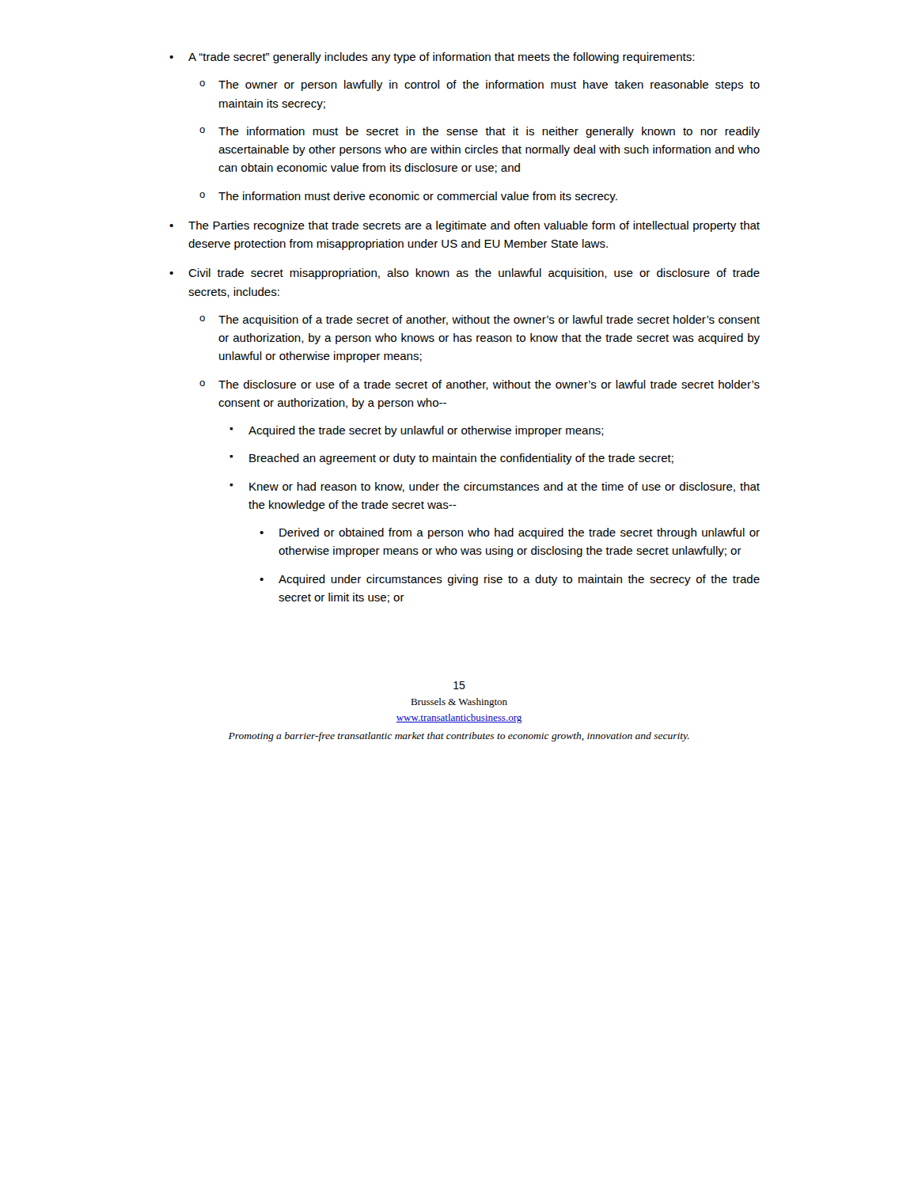A “trade secret” generally includes any type of information that meets the following requirements:
The owner or person lawfully in control of the information must have taken reasonable steps to maintain its secrecy;
The information must be secret in the sense that it is neither generally known to nor readily ascertainable by other persons who are within circles that normally deal with such information and who can obtain economic value from its disclosure or use; and
The information must derive economic or commercial value from its secrecy.
The Parties recognize that trade secrets are a legitimate and often valuable form of intellectual property that deserve protection from misappropriation under US and EU Member State laws.
Civil trade secret misappropriation, also known as the unlawful acquisition, use or disclosure of trade secrets, includes:
The acquisition of a trade secret of another, without the owner’s or lawful trade secret holder’s consent or authorization, by a person who knows or has reason to know that the trade secret was acquired by unlawful or otherwise improper means;
The disclosure or use of a trade secret of another, without the owner’s or lawful trade secret holder’s consent or authorization, by a person who--
Acquired the trade secret by unlawful or otherwise improper means;
Breached an agreement or duty to maintain the confidentiality of the trade secret;
Knew or had reason to know, under the circumstances and at the time of use or disclosure, that the knowledge of the trade secret was--
Derived or obtained from a person who had acquired the trade secret through unlawful or otherwise improper means or who was using or disclosing the trade secret unlawfully; or
Acquired under circumstances giving rise to a duty to maintain the secrecy of the trade secret or limit its use; or
15
Brussels & Washington
www.transatlanticbusiness.org
Promoting a barrier-free transatlantic market that contributes to economic growth, innovation and security.